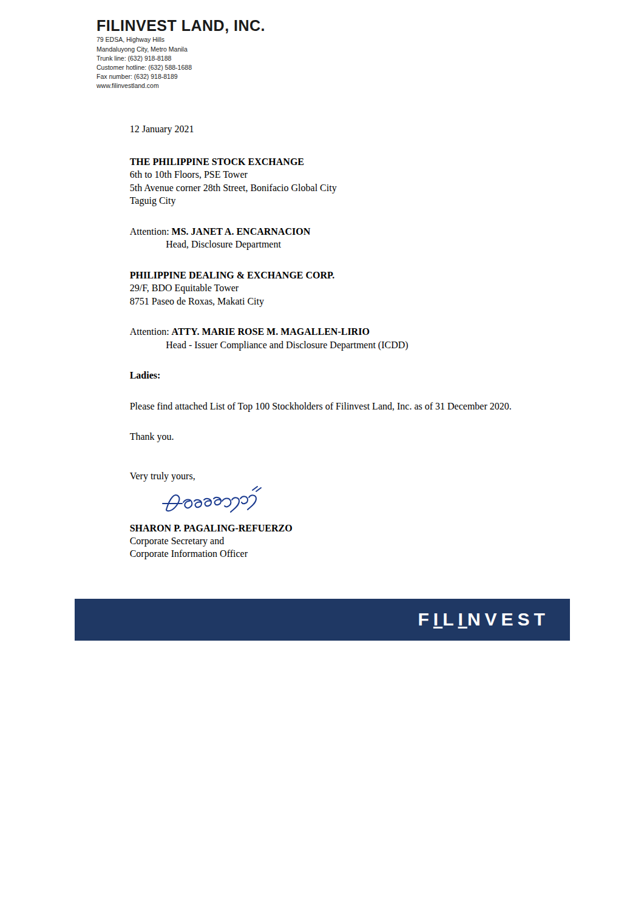FILINVEST LAND, INC.
79 EDSA, Highway Hills Mandaluyong City, Metro Manila Trunk line: (632) 918-8188 Customer hotline: (632) 588-1688 Fax number: (632) 918-8189 www.filinvestland.com
12 January 2021
THE PHILIPPINE STOCK EXCHANGE
6th to 10th Floors, PSE Tower
5th Avenue corner 28th Street, Bonifacio Global City
Taguig City
Attention: MS. JANET A. ENCARNACION
Head, Disclosure Department
PHILIPPINE DEALING & EXCHANGE CORP.
29/F, BDO Equitable Tower
8751 Paseo de Roxas, Makati City
Attention: ATTY. MARIE ROSE M. MAGALLEN-LIRIO
Head - Issuer Compliance and Disclosure Department (ICDD)
Ladies:
Please find attached List of Top 100 Stockholders of Filinvest Land, Inc. as of 31 December 2020.
Thank you.
Very truly yours,
SHARON P. PAGALING-REFUERZO
Corporate Secretary and
Corporate Information Officer
FILINVEST